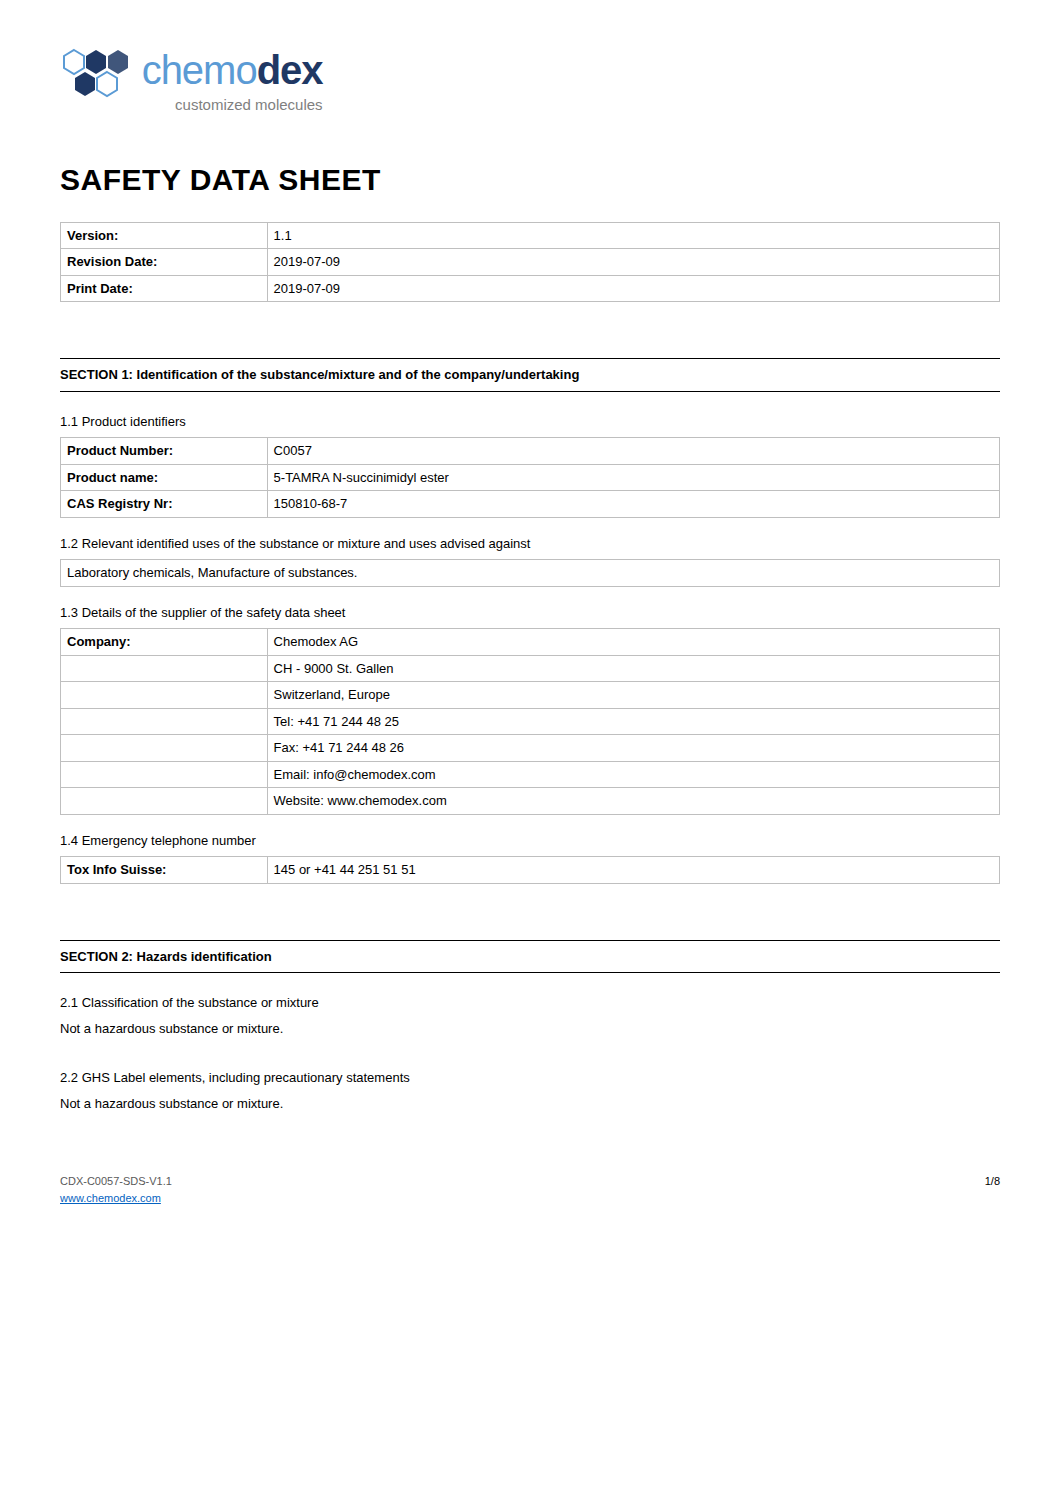chemo dex
customized molecules
SAFETY DATA SHEET
| Version: | 1.1 |
| Revision Date: | 2019-07-09 |
| Print Date: | 2019-07-09 |
SECTION 1: Identification of the substance/mixture and of the company/undertaking
1.1 Product identifiers
| Product Number: | C0057 |
| Product name: | 5-TAMRA N-succinimidyl ester |
| CAS Registry Nr: | 150810-68-7 |
1.2 Relevant identified uses of the substance or mixture and uses advised against
| Laboratory chemicals, Manufacture of substances. |
1.3 Details of the supplier of the safety data sheet
| Company: | Chemodex AG |
| | CH - 9000 St. Gallen |
| | Switzerland, Europe |
| | Tel: +41 71 244 48 25 |
| | Fax: +41 71 244 48 26 |
| | Email: info@chemodex.com |
| | Website: www.chemodex.com |
1.4 Emergency telephone number
| Tox Info Suisse: | 145 or +41 44 251 51 51 |
SECTION 2: Hazards identification
2.1 Classification of the substance or mixture
Not a hazardous substance or mixture.
2.2 GHS Label elements, including precautionary statements
Not a hazardous substance or mixture.
CDX-C0057-SDS-V1.1
www.chemodex.com
1/8